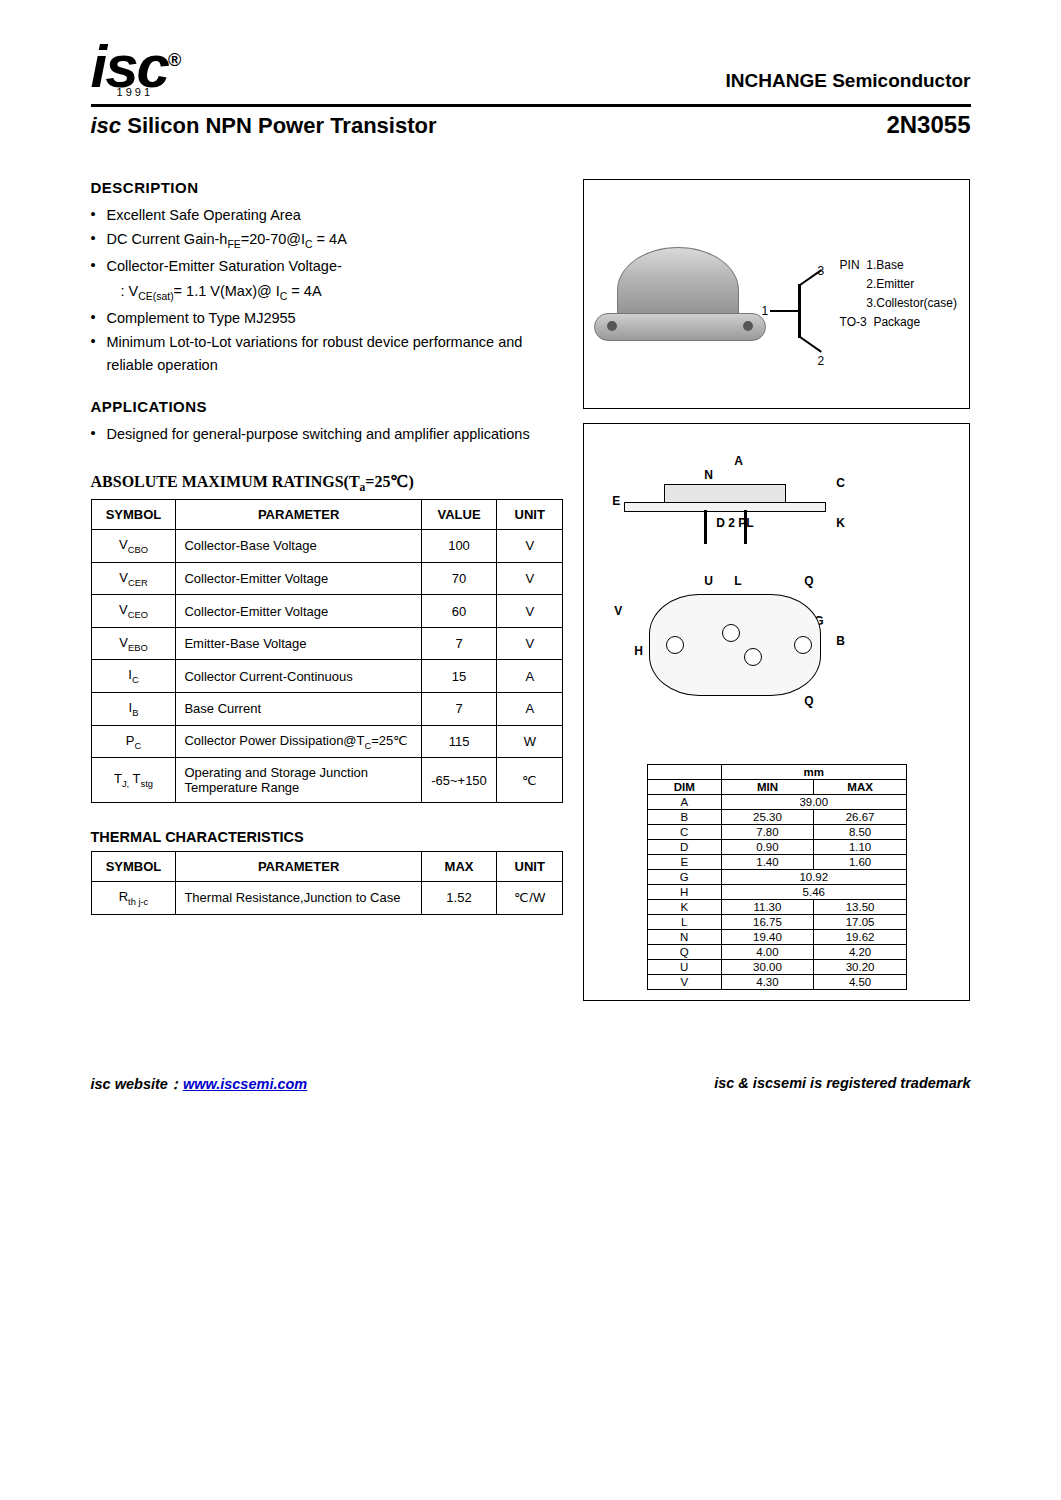isc®1991
INCHANGE Semiconductor
isc Silicon NPN Power Transistor
2N3055
DESCRIPTION
Excellent Safe Operating Area
DC Current Gain-hFE=20-70@IC = 4A
Collector-Emitter Saturation Voltage-
: VCE(sat)= 1.1 V(Max)@ IC = 4A
Complement to Type MJ2955
Minimum Lot-to-Lot variations for robust device performance and reliable operation
APPLICATIONS
Designed for general-purpose switching and amplifier applications
ABSOLUTE MAXIMUM RATINGS(Ta=25℃)
| SYMBOL | PARAMETER | VALUE | UNIT |
| --- | --- | --- | --- |
| V CBO | Collector-Base Voltage | 100 | V |
| V CER | Collector-Emitter Voltage | 70 | V |
| V CEO | Collector-Emitter Voltage | 60 | V |
| V EBO | Emitter-Base Voltage | 7 | V |
| I C | Collector Current-Continuous | 15 | A |
| I B | Base Current | 7 | A |
| P C | Collector Power Dissipation@T C =25℃ | 115 | W |
| T J, T stg | Operating and Storage Junction Temperature Range | -65~+150 | ℃ |
THERMAL CHARACTERISTICS
| SYMBOL | PARAMETER | MAX | UNIT |
| --- | --- | --- | --- |
| R th j-c | Thermal Resistance,Junction to Case | 1.52 | ℃/W |
1
2
3
PIN 1.Base
2.Emitter
3.Collestor(case)
TO-3 Package
A N C E D 2 PL K
U L Q V B G H Q
| | mm |
| --- | --- |
| DIM | MIN | MAX |
| A | 39.00 |
| B | 25.30 | 26.67 |
| C | 7.80 | 8.50 |
| D | 0.90 | 1.10 |
| E | 1.40 | 1.60 |
| G | 10.92 |
| H | 5.46 |
| K | 11.30 | 13.50 |
| L | 16.75 | 17.05 |
| N | 19.40 | 19.62 |
| Q | 4.00 | 4.20 |
| U | 30.00 | 30.20 |
| V | 4.30 | 4.50 |
isc website：www.iscsemi.com
isc & iscsemi is registered trademark